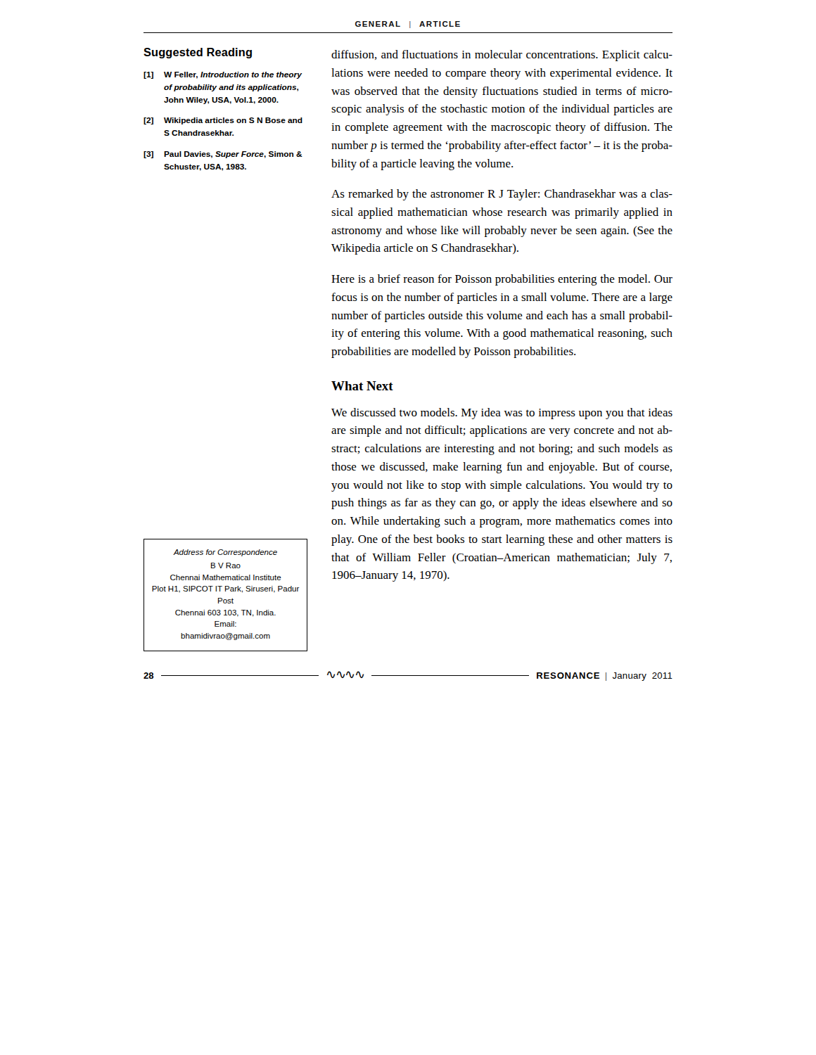GENERAL | ARTICLE
Suggested Reading
[1] W Feller, Introduction to the theory of probability and its applications, John Wiley, USA, Vol.1, 2000.
[2] Wikipedia articles on S N Bose and S Chandrasekhar.
[3] Paul Davies, Super Force, Simon & Schuster, USA, 1983.
Address for Correspondence B V Rao
Chennai Mathematical Institute
Plot H1, SIPCOT IT Park, Siruseri, Padur Post
Chennai 603 103, TN, India.
Email: bhamidivrao@gmail.com
diffusion, and fluctuations in molecular concentrations. Explicit calculations were needed to compare theory with experimental evidence. It was observed that the density fluctuations studied in terms of microscopic analysis of the stochastic motion of the individual particles are in complete agreement with the macroscopic theory of diffusion. The number p is termed the ‘probability after-effect factor’ – it is the probability of a particle leaving the volume.
As remarked by the astronomer R J Tayler: Chandrasekhar was a classical applied mathematician whose research was primarily applied in astronomy and whose like will probably never be seen again. (See the Wikipedia article on S Chandrasekhar).
Here is a brief reason for Poisson probabilities entering the model. Our focus is on the number of particles in a small volume. There are a large number of particles outside this volume and each has a small probability of entering this volume. With a good mathematical reasoning, such probabilities are modelled by Poisson probabilities.
What Next
We discussed two models. My idea was to impress upon you that ideas are simple and not difficult; applications are very concrete and not abstract; calculations are interesting and not boring; and such models as those we discussed, make learning fun and enjoyable. But of course, you would not like to stop with simple calculations. You would try to push things as far as they can go, or apply the ideas elsewhere and so on. While undertaking such a program, more mathematics comes into play. One of the best books to start learning these and other matters is that of William Feller (Croatian–American mathematician; July 7, 1906–January 14, 1970).
28 ∿∿∿∿ RESONANCE|January 2011